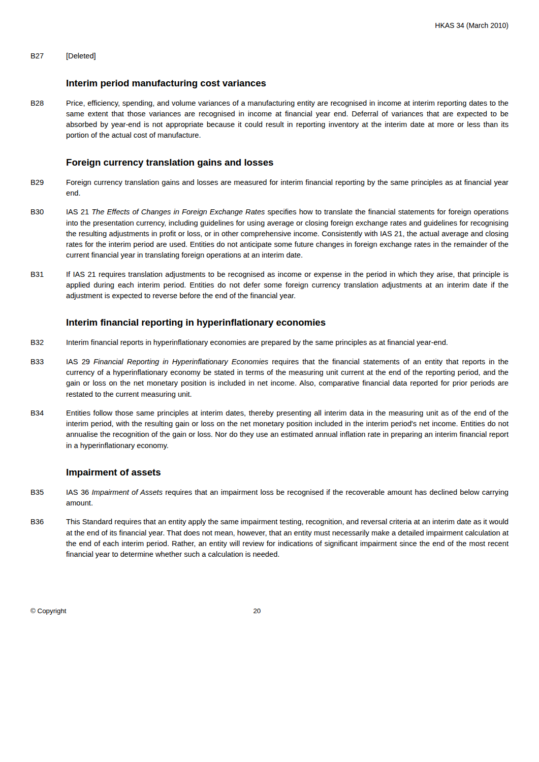HKAS 34 (March 2010)
B27
[Deleted]
Interim period manufacturing cost variances
B28
Price, efficiency, spending, and volume variances of a manufacturing entity are recognised in income at interim reporting dates to the same extent that those variances are recognised in income at financial year end. Deferral of variances that are expected to be absorbed by year-end is not appropriate because it could result in reporting inventory at the interim date at more or less than its portion of the actual cost of manufacture.
Foreign currency translation gains and losses
B29
Foreign currency translation gains and losses are measured for interim financial reporting by the same principles as at financial year end.
B30
IAS 21 The Effects of Changes in Foreign Exchange Rates specifies how to translate the financial statements for foreign operations into the presentation currency, including guidelines for using average or closing foreign exchange rates and guidelines for recognising the resulting adjustments in profit or loss, or in other comprehensive income. Consistently with IAS 21, the actual average and closing rates for the interim period are used. Entities do not anticipate some future changes in foreign exchange rates in the remainder of the current financial year in translating foreign operations at an interim date.
B31
If IAS 21 requires translation adjustments to be recognised as income or expense in the period in which they arise, that principle is applied during each interim period. Entities do not defer some foreign currency translation adjustments at an interim date if the adjustment is expected to reverse before the end of the financial year.
Interim financial reporting in hyperinflationary economies
B32
Interim financial reports in hyperinflationary economies are prepared by the same principles as at financial year-end.
B33
IAS 29 Financial Reporting in Hyperinflationary Economies requires that the financial statements of an entity that reports in the currency of a hyperinflationary economy be stated in terms of the measuring unit current at the end of the reporting period, and the gain or loss on the net monetary position is included in net income. Also, comparative financial data reported for prior periods are restated to the current measuring unit.
B34
Entities follow those same principles at interim dates, thereby presenting all interim data in the measuring unit as of the end of the interim period, with the resulting gain or loss on the net monetary position included in the interim period's net income. Entities do not annualise the recognition of the gain or loss. Nor do they use an estimated annual inflation rate in preparing an interim financial report in a hyperinflationary economy.
Impairment of assets
B35
IAS 36 Impairment of Assets requires that an impairment loss be recognised if the recoverable amount has declined below carrying amount.
B36
This Standard requires that an entity apply the same impairment testing, recognition, and reversal criteria at an interim date as it would at the end of its financial year. That does not mean, however, that an entity must necessarily make a detailed impairment calculation at the end of each interim period. Rather, an entity will review for indications of significant impairment since the end of the most recent financial year to determine whether such a calculation is needed.
© Copyright
20